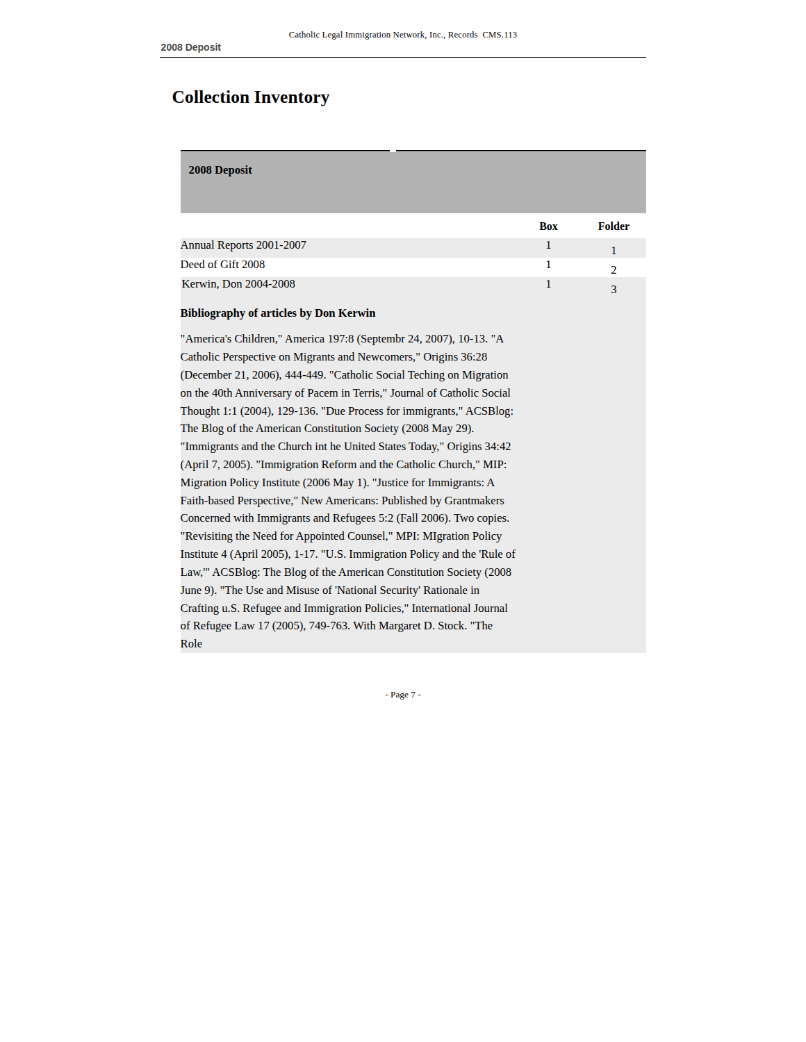Catholic Legal Immigration Network, Inc., Records CMS.113
2008 Deposit
Collection Inventory
| 2008 Deposit |
| | Box | Folder |
| Annual Reports 2001-2007 | 1 | 1 |
| Deed of Gift 2008 | 1 | 2 |
| Kerwin, Don 2004-2008 Bibliography of articles by Don Kerwin "America's Children," America 197:8 (Septembr 24, 2007), 10-13. "A Catholic Perspective on Migrants and Newcomers," Origins 36:28 (December 21, 2006), 444-449. "Catholic Social Teching on Migration on the 40th Anniversary of Pacem in Terris," Journal of Catholic Social Thought 1:1 (2004), 129-136. "Due Process for immigrants," ACSBlog: The Blog of the American Constitution Society (2008 May 29). "Immigrants and the Church int he United States Today," Origins 34:42 (April 7, 2005). "Immigration Reform and the Catholic Church," MIP: Migration Policy Institute (2006 May 1). "Justice for Immigrants: A Faith-based Perspective," New Americans: Published by Grantmakers Concerned with Immigrants and Refugees 5:2 (Fall 2006). Two copies. "Revisiting the Need for Appointed Counsel," MPI: MIgration Policy Institute 4 (April 2005), 1-17. "U.S. Immigration Policy and the 'Rule of Law,'" ACSBlog: The Blog of the American Constitution Society (2008 June 9). "The Use and Misuse of 'National Security' Rationale in Crafting u.S. Refugee and Immigration Policies," International Journal of Refugee Law 17 (2005), 749-763. With Margaret D. Stock. "The Role | 1 | 3 |
- Page 7 -